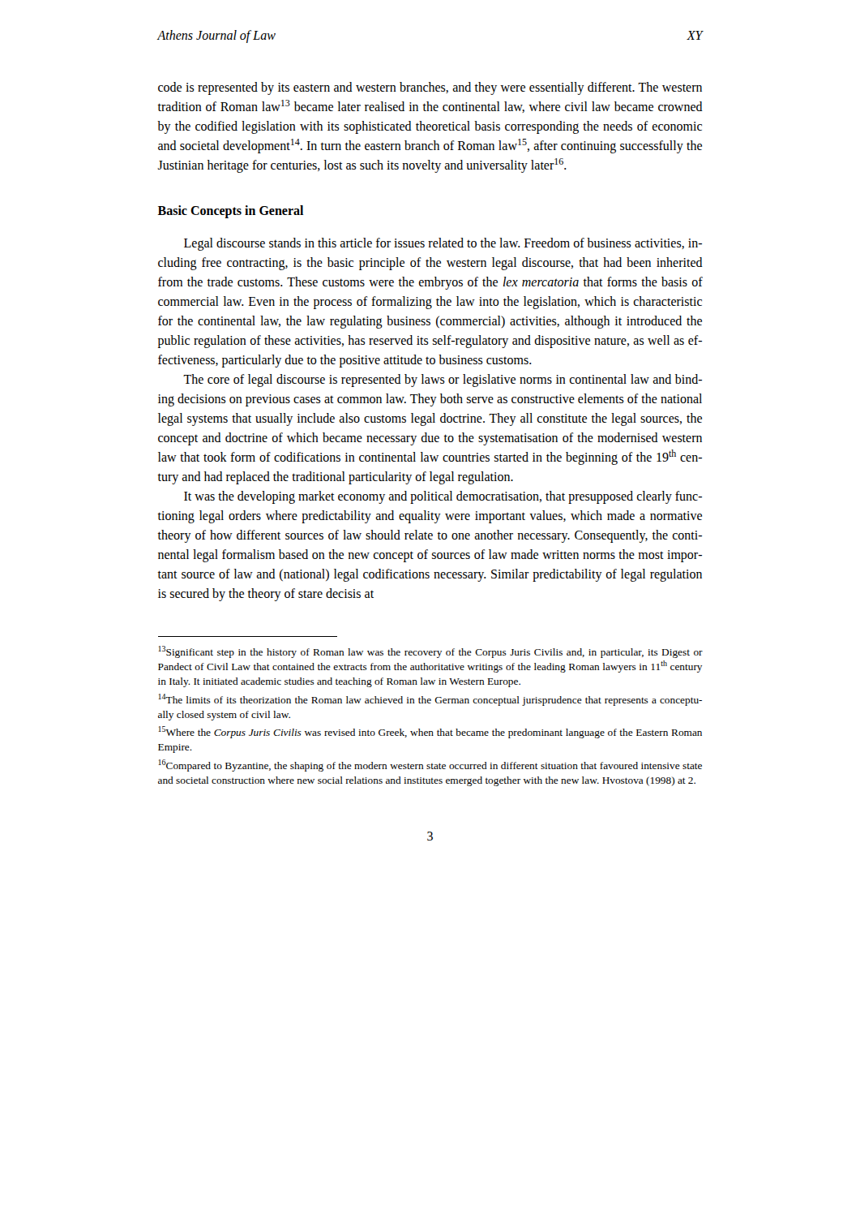Athens Journal of Law XY
code is represented by its eastern and western branches, and they were essentially different. The western tradition of Roman law13 became later realised in the continental law, where civil law became crowned by the codified legislation with its sophisticated theoretical basis corresponding the needs of economic and societal development14. In turn the eastern branch of Roman law15, after continuing successfully the Justinian heritage for centuries, lost as such its novelty and universality later16.
Basic Concepts in General
Legal discourse stands in this article for issues related to the law. Freedom of business activities, including free contracting, is the basic principle of the western legal discourse, that had been inherited from the trade customs. These customs were the embryos of the lex mercatoria that forms the basis of commercial law. Even in the process of formalizing the law into the legislation, which is characteristic for the continental law, the law regulating business (commercial) activities, although it introduced the public regulation of these activities, has reserved its self-regulatory and dispositive nature, as well as effectiveness, particularly due to the positive attitude to business customs.
The core of legal discourse is represented by laws or legislative norms in continental law and binding decisions on previous cases at common law. They both serve as constructive elements of the national legal systems that usually include also customs legal doctrine. They all constitute the legal sources, the concept and doctrine of which became necessary due to the systematisation of the modernised western law that took form of codifications in continental law countries started in the beginning of the 19th century and had replaced the traditional particularity of legal regulation.
It was the developing market economy and political democratisation, that presupposed clearly functioning legal orders where predictability and equality were important values, which made a normative theory of how different sources of law should relate to one another necessary. Consequently, the continental legal formalism based on the new concept of sources of law made written norms the most important source of law and (national) legal codifications necessary. Similar predictability of legal regulation is secured by the theory of stare decisis at
13Significant step in the history of Roman law was the recovery of the Corpus Juris Civilis and, in particular, its Digest or Pandect of Civil Law that contained the extracts from the authoritative writings of the leading Roman lawyers in 11th century in Italy. It initiated academic studies and teaching of Roman law in Western Europe.
14The limits of its theorization the Roman law achieved in the German conceptual jurisprudence that represents a conceptually closed system of civil law.
15Where the Corpus Juris Civilis was revised into Greek, when that became the predominant language of the Eastern Roman Empire.
16Compared to Byzantine, the shaping of the modern western state occurred in different situation that favoured intensive state and societal construction where new social relations and institutes emerged together with the new law. Hvostova (1998) at 2.
3